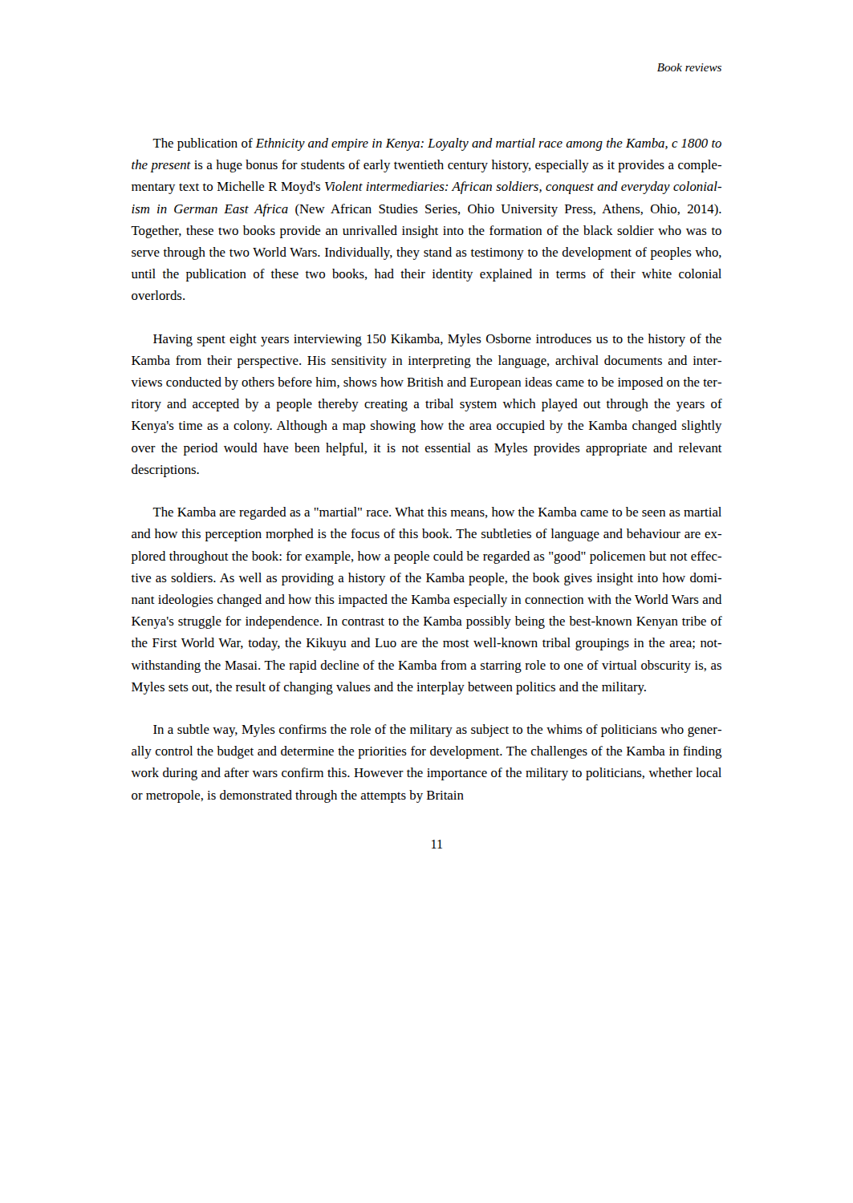Book reviews
The publication of Ethnicity and empire in Kenya: Loyalty and martial race among the Kamba, c 1800 to the present is a huge bonus for students of early twentieth century history, especially as it provides a complementary text to Michelle R Moyd's Violent intermediaries: African soldiers, conquest and everyday colonialism in German East Africa (New African Studies Series, Ohio University Press, Athens, Ohio, 2014). Together, these two books provide an unrivalled insight into the formation of the black soldier who was to serve through the two World Wars. Individually, they stand as testimony to the development of peoples who, until the publication of these two books, had their identity explained in terms of their white colonial overlords.
Having spent eight years interviewing 150 Kikamba, Myles Osborne introduces us to the history of the Kamba from their perspective. His sensitivity in interpreting the language, archival documents and interviews conducted by others before him, shows how British and European ideas came to be imposed on the territory and accepted by a people thereby creating a tribal system which played out through the years of Kenya's time as a colony. Although a map showing how the area occupied by the Kamba changed slightly over the period would have been helpful, it is not essential as Myles provides appropriate and relevant descriptions.
The Kamba are regarded as a "martial" race. What this means, how the Kamba came to be seen as martial and how this perception morphed is the focus of this book. The subtleties of language and behaviour are explored throughout the book: for example, how a people could be regarded as "good" policemen but not effective as soldiers. As well as providing a history of the Kamba people, the book gives insight into how dominant ideologies changed and how this impacted the Kamba especially in connection with the World Wars and Kenya's struggle for independence. In contrast to the Kamba possibly being the best-known Kenyan tribe of the First World War, today, the Kikuyu and Luo are the most well-known tribal groupings in the area; notwithstanding the Masai. The rapid decline of the Kamba from a starring role to one of virtual obscurity is, as Myles sets out, the result of changing values and the interplay between politics and the military.
In a subtle way, Myles confirms the role of the military as subject to the whims of politicians who generally control the budget and determine the priorities for development. The challenges of the Kamba in finding work during and after wars confirm this. However the importance of the military to politicians, whether local or metropole, is demonstrated through the attempts by Britain
11